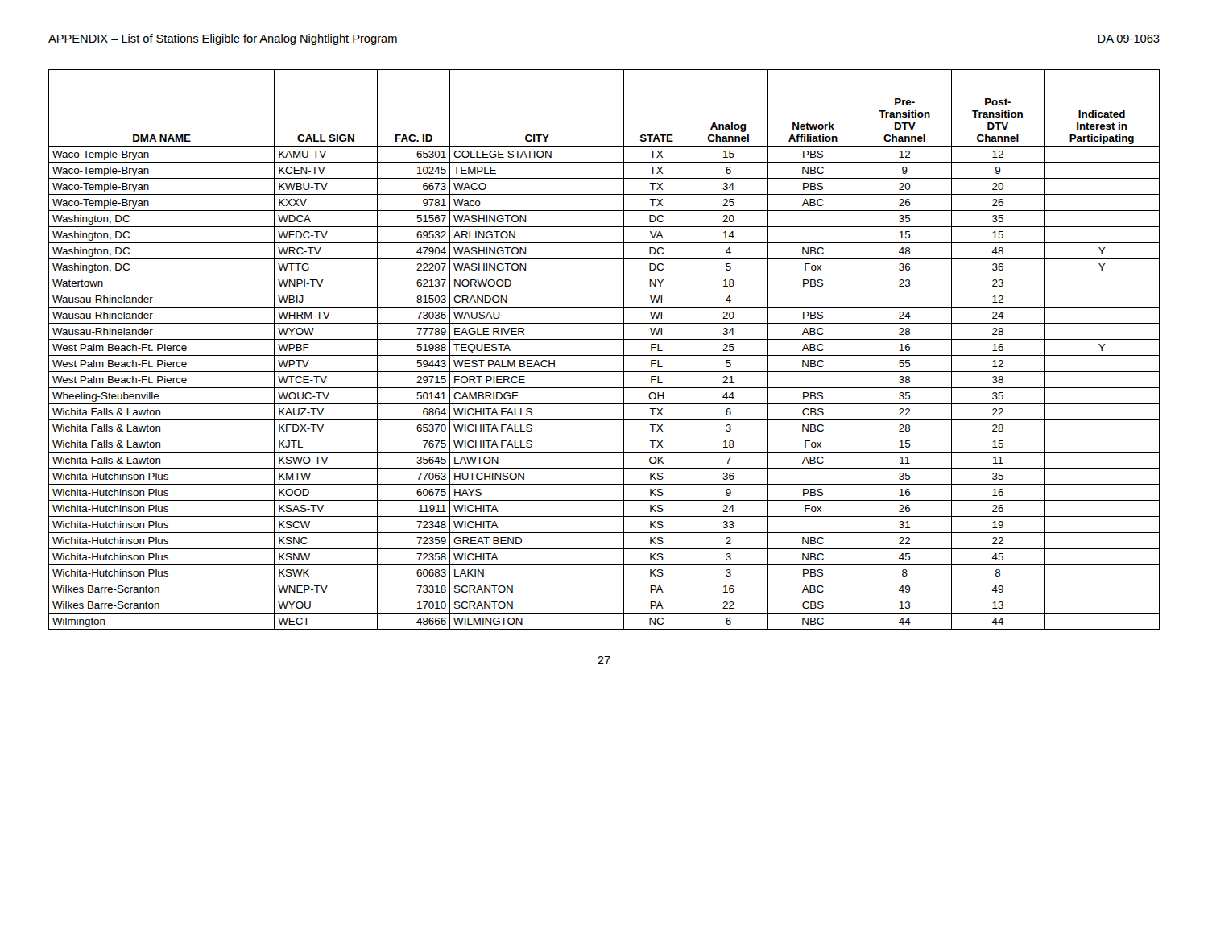APPENDIX – List of Stations Eligible for Analog Nightlight Program
DA 09-1063
| DMA NAME | CALL SIGN | FAC. ID | CITY | STATE | Analog Channel | Network Affiliation | Pre- Transition DTV Channel | Post- Transition DTV Channel | Indicated Interest in Participating |
| --- | --- | --- | --- | --- | --- | --- | --- | --- | --- |
| Waco-Temple-Bryan | KAMU-TV | 65301 | COLLEGE STATION | TX | 15 | PBS | 12 | 12 | |
| Waco-Temple-Bryan | KCEN-TV | 10245 | TEMPLE | TX | 6 | NBC | 9 | 9 | |
| Waco-Temple-Bryan | KWBU-TV | 6673 | WACO | TX | 34 | PBS | 20 | 20 | |
| Waco-Temple-Bryan | KXXV | 9781 | Waco | TX | 25 | ABC | 26 | 26 | |
| Washington, DC | WDCA | 51567 | WASHINGTON | DC | 20 | | 35 | 35 | |
| Washington, DC | WFDC-TV | 69532 | ARLINGTON | VA | 14 | | 15 | 15 | |
| Washington, DC | WRC-TV | 47904 | WASHINGTON | DC | 4 | NBC | 48 | 48 | Y |
| Washington, DC | WTTG | 22207 | WASHINGTON | DC | 5 | Fox | 36 | 36 | Y |
| Watertown | WNPI-TV | 62137 | NORWOOD | NY | 18 | PBS | 23 | 23 | |
| Wausau-Rhinelander | WBIJ | 81503 | CRANDON | WI | 4 | | | 12 | |
| Wausau-Rhinelander | WHRM-TV | 73036 | WAUSAU | WI | 20 | PBS | 24 | 24 | |
| Wausau-Rhinelander | WYOW | 77789 | EAGLE RIVER | WI | 34 | ABC | 28 | 28 | |
| West Palm Beach-Ft. Pierce | WPBF | 51988 | TEQUESTA | FL | 25 | ABC | 16 | 16 | Y |
| West Palm Beach-Ft. Pierce | WPTV | 59443 | WEST PALM BEACH | FL | 5 | NBC | 55 | 12 | |
| West Palm Beach-Ft. Pierce | WTCE-TV | 29715 | FORT PIERCE | FL | 21 | | 38 | 38 | |
| Wheeling-Steubenville | WOUC-TV | 50141 | CAMBRIDGE | OH | 44 | PBS | 35 | 35 | |
| Wichita Falls & Lawton | KAUZ-TV | 6864 | WICHITA FALLS | TX | 6 | CBS | 22 | 22 | |
| Wichita Falls & Lawton | KFDX-TV | 65370 | WICHITA FALLS | TX | 3 | NBC | 28 | 28 | |
| Wichita Falls & Lawton | KJTL | 7675 | WICHITA FALLS | TX | 18 | Fox | 15 | 15 | |
| Wichita Falls & Lawton | KSWO-TV | 35645 | LAWTON | OK | 7 | ABC | 11 | 11 | |
| Wichita-Hutchinson Plus | KMTW | 77063 | HUTCHINSON | KS | 36 | | 35 | 35 | |
| Wichita-Hutchinson Plus | KOOD | 60675 | HAYS | KS | 9 | PBS | 16 | 16 | |
| Wichita-Hutchinson Plus | KSAS-TV | 11911 | WICHITA | KS | 24 | Fox | 26 | 26 | |
| Wichita-Hutchinson Plus | KSCW | 72348 | WICHITA | KS | 33 | | 31 | 19 | |
| Wichita-Hutchinson Plus | KSNC | 72359 | GREAT BEND | KS | 2 | NBC | 22 | 22 | |
| Wichita-Hutchinson Plus | KSNW | 72358 | WICHITA | KS | 3 | NBC | 45 | 45 | |
| Wichita-Hutchinson Plus | KSWK | 60683 | LAKIN | KS | 3 | PBS | 8 | 8 | |
| Wilkes Barre-Scranton | WNEP-TV | 73318 | SCRANTON | PA | 16 | ABC | 49 | 49 | |
| Wilkes Barre-Scranton | WYOU | 17010 | SCRANTON | PA | 22 | CBS | 13 | 13 | |
| Wilmington | WECT | 48666 | WILMINGTON | NC | 6 | NBC | 44 | 44 | |
27